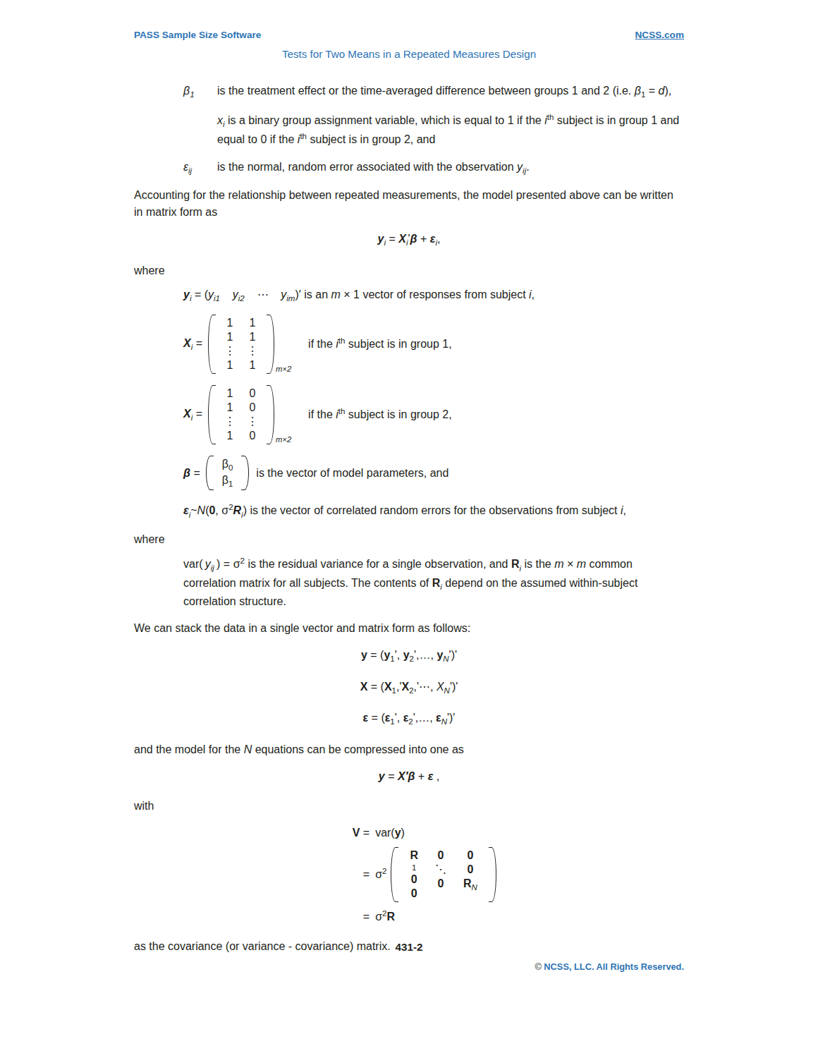PASS Sample Size Software
NCSS.com
Tests for Two Means in a Repeated Measures Design
β1
is the treatment effect or the time-averaged difference between groups 1 and 2 (i.e. β1 = d),
xi is a binary group assignment variable, which is equal to 1 if the ith subject is in group 1 and equal to 0 if the ith subject is in group 2, and
εij
is the normal, random error associated with the observation yij.
Accounting for the relationship between repeated measurements, the model presented above can be written in matrix form as
yi = Xi'β + εi,
where
yi = (yi1 yi2 ⋯ yim)′ is an m × 1 vector of responses from subject i,
Xi = 11⋮1 11⋮1 m×2 if the ith subject is in group 1,
Xi = 11⋮1 00⋮0 m×2 if the ith subject is in group 2,
β = β0 β1 is the vector of model parameters, and
εi~N(0, σ2Ri) is the vector of correlated random errors for the observations from subject i,
where
var( yij ) = σ2 is the residual variance for a single observation, and Ri is the m × m common correlation matrix for all subjects. The contents of Ri depend on the assumed within-subject correlation structure.
We can stack the data in a single vector and matrix form as follows:
y = (y1', y2',…, yN')'
X = (X1,'X2,'⋯, XN')'
ε = (ε1', ε2',…, εN')'
and the model for the N equations can be compressed into one as
y = X′β + ε ,
with
V =
var(y)
=
σ2 R100 0⋱0 00 RN
=
σ2R
as the covariance (or variance - covariance) matrix.
431-2
© NCSS, LLC. All Rights Reserved.